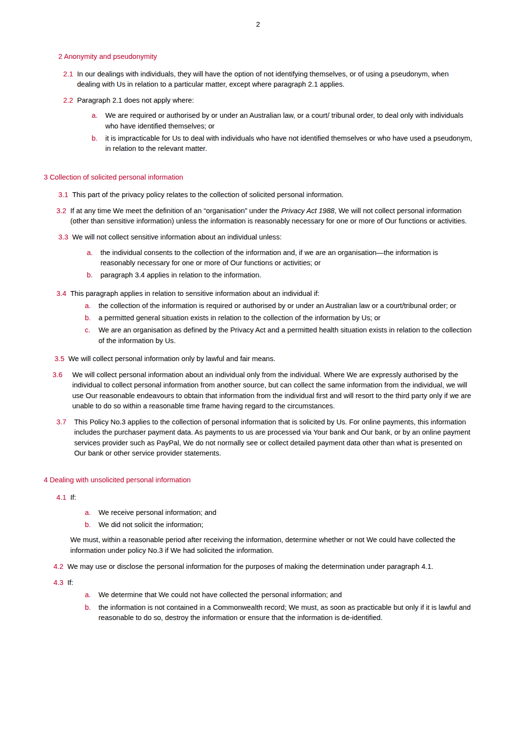2
2 Anonymity and pseudonymity
2.1
In our dealings with individuals, they will have the option of not identifying themselves, or of using a pseudonym, when dealing with Us in relation to a particular matter, except where paragraph 2.1 applies.
2.2
Paragraph 2.1 does not apply where:
a.
We are required or authorised by or under an Australian law, or a court/ tribunal order, to deal only with individuals who have identified themselves; or
b.
it is impracticable for Us to deal with individuals who have not identified themselves or who have used a pseudonym, in relation to the relevant matter.
3 Collection of solicited personal information
3.1
This part of the privacy policy relates to the collection of solicited personal information.
3.2
If at any time We meet the definition of an “organisation” under the Privacy Act 1988, We will not collect personal information (other than sensitive information) unless the information is reasonably necessary for one or more of Our functions or activities.
3.3
We will not collect sensitive information about an individual unless:
a.
the individual consents to the collection of the information and, if we are an organisation—the information is reasonably necessary for one or more of Our functions or activities; or
b.
paragraph 3.4 applies in relation to the information.
3.4
This paragraph applies in relation to sensitive information about an individual if:
a.
the collection of the information is required or authorised by or under an Australian law or a court/tribunal order; or
b.
a permitted general situation exists in relation to the collection of the information by Us; or
c.
We are an organisation as defined by the Privacy Act and a permitted health situation exists in relation to the collection of the information by Us.
3.5
We will collect personal information only by lawful and fair means.
3.6
We will collect personal information about an individual only from the individual. Where We are expressly authorised by the individual to collect personal information from another source, but can collect the same information from the individual, we will use Our reasonable endeavours to obtain that information from the individual first and will resort to the third party only if we are unable to do so within a reasonable time frame having regard to the circumstances.
3.7
This Policy No.3 applies to the collection of personal information that is solicited by Us. For online payments, this information includes the purchaser payment data. As payments to us are processed via Your bank and Our bank, or by an online payment services provider such as PayPal, We do not normally see or collect detailed payment data other than what is presented on Our bank or other service provider statements.
4 Dealing with unsolicited personal information
4.1
If:
a.
We receive personal information; and
b.
We did not solicit the information;
We must, within a reasonable period after receiving the information, determine whether or not We could have collected the information under policy No.3 if We had solicited the information.
4.2
We may use or disclose the personal information for the purposes of making the determination under paragraph 4.1.
4.3
If:
a.
We determine that We could not have collected the personal information; and
b.
the information is not contained in a Commonwealth record; We must, as soon as practicable but only if it is lawful and reasonable to do so, destroy the information or ensure that the information is de-identified.